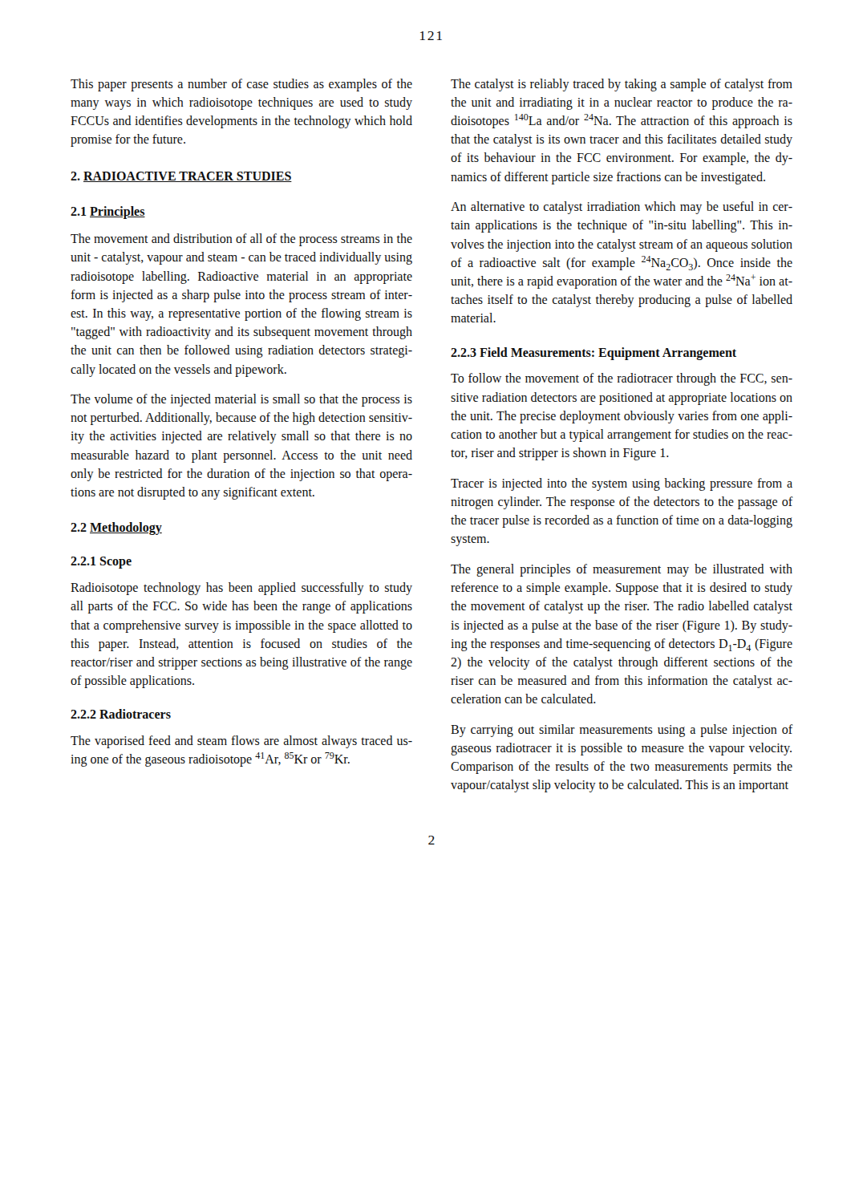121
This paper presents a number of case studies as examples of the many ways in which radioisotope techniques are used to study FCCUs and identifies developments in the technology which hold promise for the future.
2. Radioactive Tracer Studies
2.1 Principles
The movement and distribution of all of the process streams in the unit - catalyst, vapour and steam - can be traced individually using radioisotope labelling. Radioactive material in an appropriate form is injected as a sharp pulse into the process stream of interest. In this way, a representative portion of the flowing stream is "tagged" with radioactivity and its subsequent movement through the unit can then be followed using radiation detectors strategically located on the vessels and pipework.
The volume of the injected material is small so that the process is not perturbed. Additionally, because of the high detection sensitivity the activities injected are relatively small so that there is no measurable hazard to plant personnel. Access to the unit need only be restricted for the duration of the injection so that operations are not disrupted to any significant extent.
2.2 Methodology
2.2.1 Scope
Radioisotope technology has been applied successfully to study all parts of the FCC. So wide has been the range of applications that a comprehensive survey is impossible in the space allotted to this paper. Instead, attention is focused on studies of the reactor/riser and stripper sections as being illustrative of the range of possible applications.
2.2.2 Radiotracers
The vaporised feed and steam flows are almost always traced using one of the gaseous radioisotope 41Ar, 85Kr or 79Kr.
The catalyst is reliably traced by taking a sample of catalyst from the unit and irradiating it in a nuclear reactor to produce the radioisotopes 140La and/or 24Na. The attraction of this approach is that the catalyst is its own tracer and this facilitates detailed study of its behaviour in the FCC environment. For example, the dynamics of different particle size fractions can be investigated.
An alternative to catalyst irradiation which may be useful in certain applications is the technique of "in-situ labelling". This involves the injection into the catalyst stream of an aqueous solution of a radioactive salt (for example 24Na2CO3). Once inside the unit, there is a rapid evaporation of the water and the 24Na+ ion attaches itself to the catalyst thereby producing a pulse of labelled material.
2.2.3 Field Measurements: Equipment Arrangement
To follow the movement of the radiotracer through the FCC, sensitive radiation detectors are positioned at appropriate locations on the unit. The precise deployment obviously varies from one application to another but a typical arrangement for studies on the reactor, riser and stripper is shown in Figure 1.
Tracer is injected into the system using backing pressure from a nitrogen cylinder. The response of the detectors to the passage of the tracer pulse is recorded as a function of time on a data-logging system.
The general principles of measurement may be illustrated with reference to a simple example. Suppose that it is desired to study the movement of catalyst up the riser. The radio labelled catalyst is injected as a pulse at the base of the riser (Figure 1). By studying the responses and time-sequencing of detectors D1-D4 (Figure 2) the velocity of the catalyst through different sections of the riser can be measured and from this information the catalyst acceleration can be calculated.
By carrying out similar measurements using a pulse injection of gaseous radiotracer it is possible to measure the vapour velocity. Comparison of the results of the two measurements permits the vapour/catalyst slip velocity to be calculated. This is an important
2